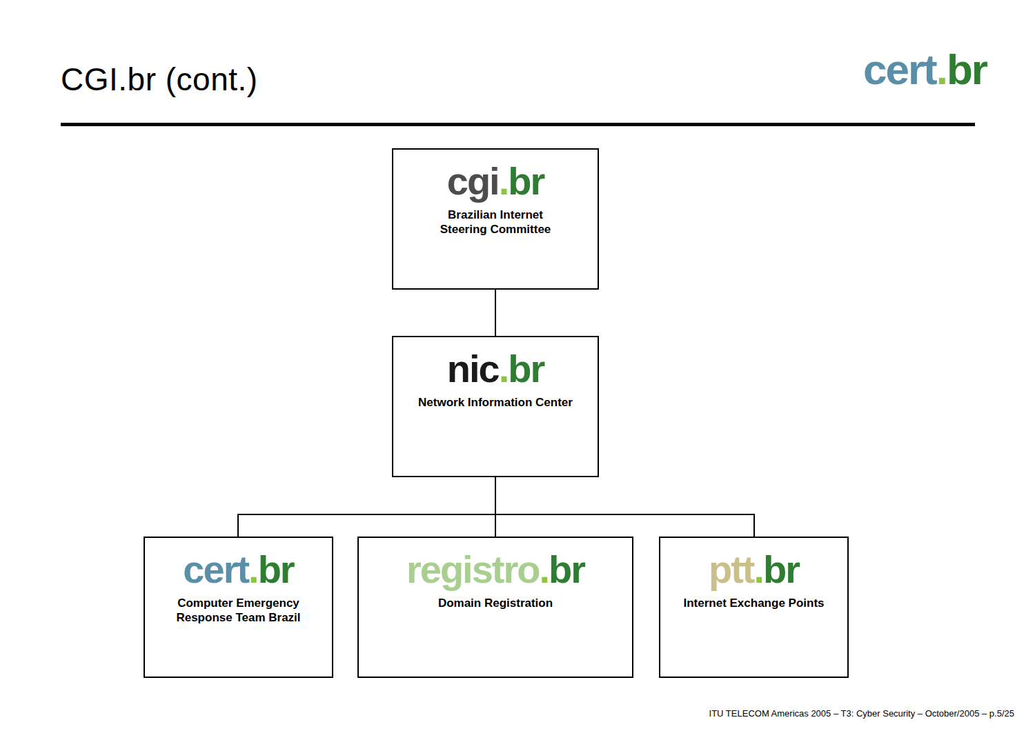CGI.br (cont.)
cert. br
cgi. br
Brazilian Internet
Steering Committee
nic. br
Network Information Center
cert. br
Computer Emergency
Response Team Brazil
registro. br
Domain Registration
ptt. br
Internet Exchange Points
ITU TELECOM Americas 2005 – T3: Cyber Security – October/2005 – p.5/25